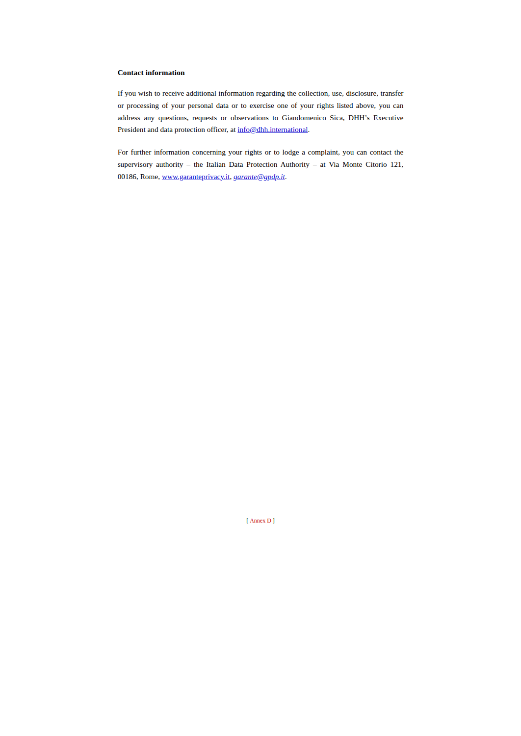Contact information
If you wish to receive additional information regarding the collection, use, disclosure, transfer or processing of your personal data or to exercise one of your rights listed above, you can address any questions, requests or observations to Giandomenico Sica, DHH’s Executive President and data protection officer, at info@dhh.international.
For further information concerning your rights or to lodge a complaint, you can contact the supervisory authority – the Italian Data Protection Authority – at Via Monte Citorio 121, 00186, Rome, www.garanteprivacy.it, garante@gpdp.it.
[ Annex D ]